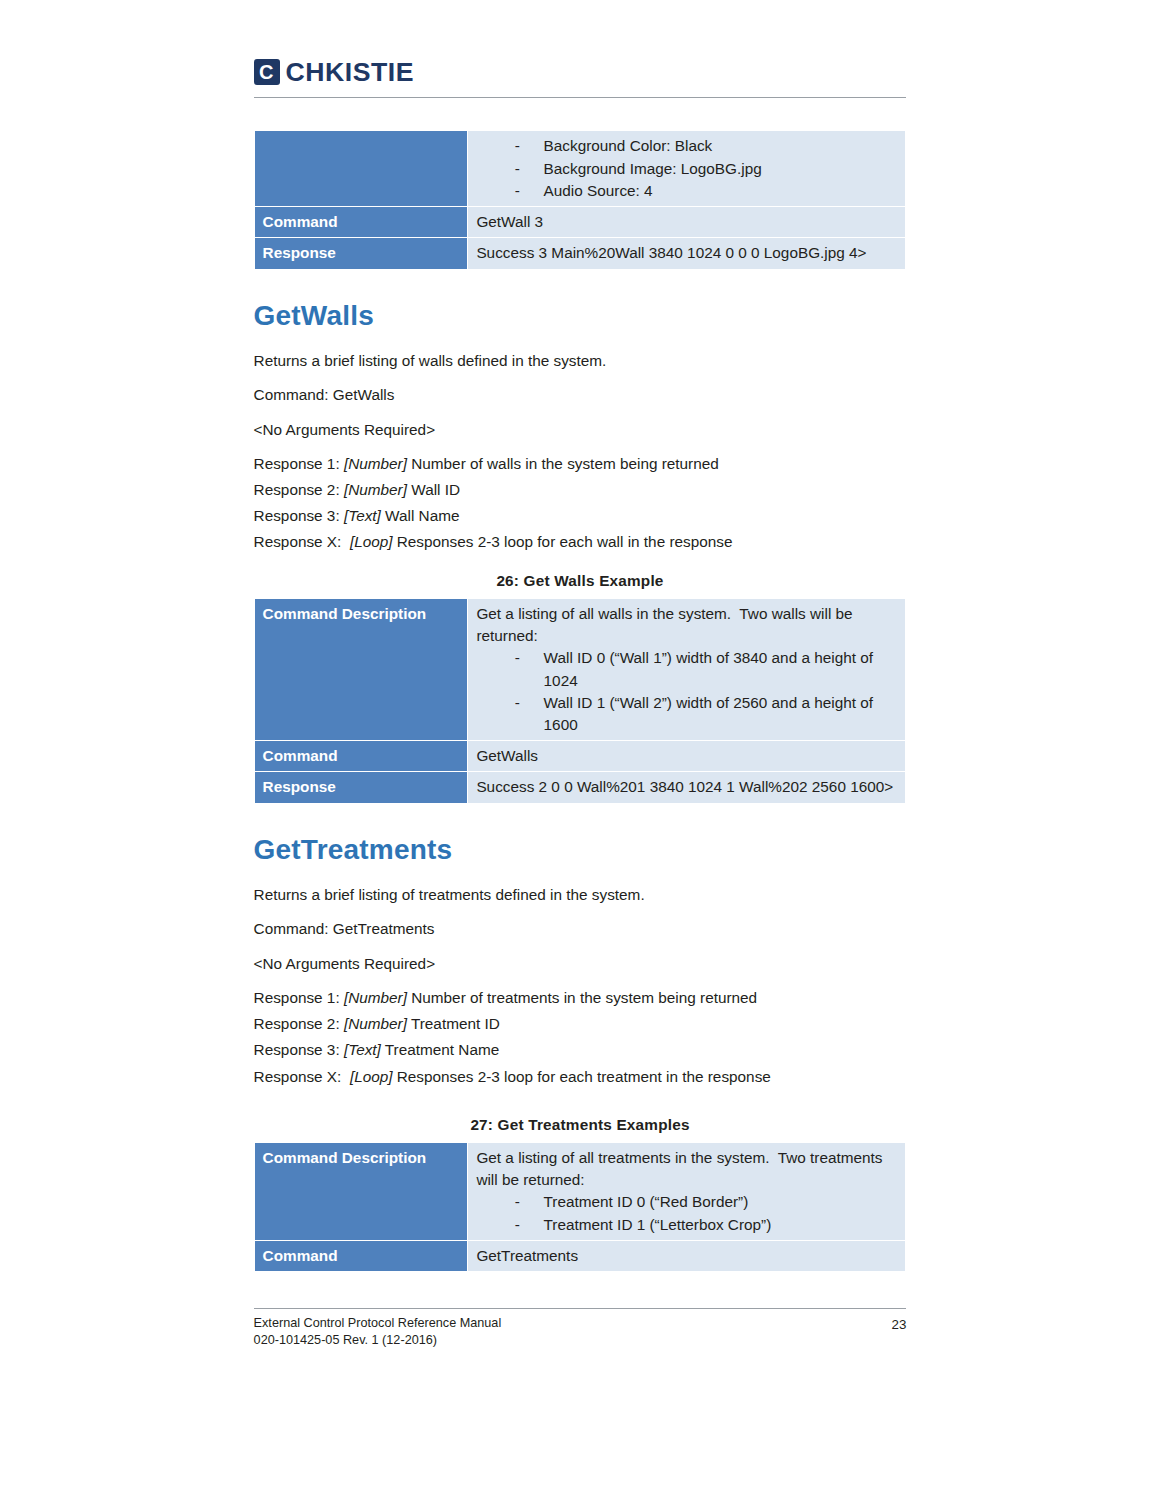CCHKISTIE
| | Background Color: Black Background Image: LogoBG.jpg Audio Source: 4 |
| Command | GetWall 3 |
| Response | Success 3 Main%20Wall 3840 1024 0 0 0 LogoBG.jpg 4> |
GetWalls
Returns a brief listing of walls defined in the system.
Command: GetWalls
<No Arguments Required>
Response 1: [Number] Number of walls in the system being returned
Response 2: [Number] Wall ID
Response 3: [Text] Wall Name
Response X: [Loop] Responses 2-3 loop for each wall in the response
26: Get Walls Example
| Command Description | Get a listing of all walls in the system. Two walls will be returned: Wall ID 0 (“Wall 1”) width of 3840 and a height of 1024 Wall ID 1 (“Wall 2”) width of 2560 and a height of 1600 |
| Command | GetWalls |
| Response | Success 2 0 0 Wall%201 3840 1024 1 Wall%202 2560 1600> |
GetTreatments
Returns a brief listing of treatments defined in the system.
Command: GetTreatments
<No Arguments Required>
Response 1: [Number] Number of treatments in the system being returned
Response 2: [Number] Treatment ID
Response 3: [Text] Treatment Name
Response X: [Loop] Responses 2-3 loop for each treatment in the response
27: Get Treatments Examples
| Command Description | Get a listing of all treatments in the system. Two treatments will be returned: Treatment ID 0 (“Red Border”) Treatment ID 1 (“Letterbox Crop”) |
| Command | GetTreatments |
External Control Protocol Reference Manual
020-101425-05 Rev. 1 (12-2016)
23